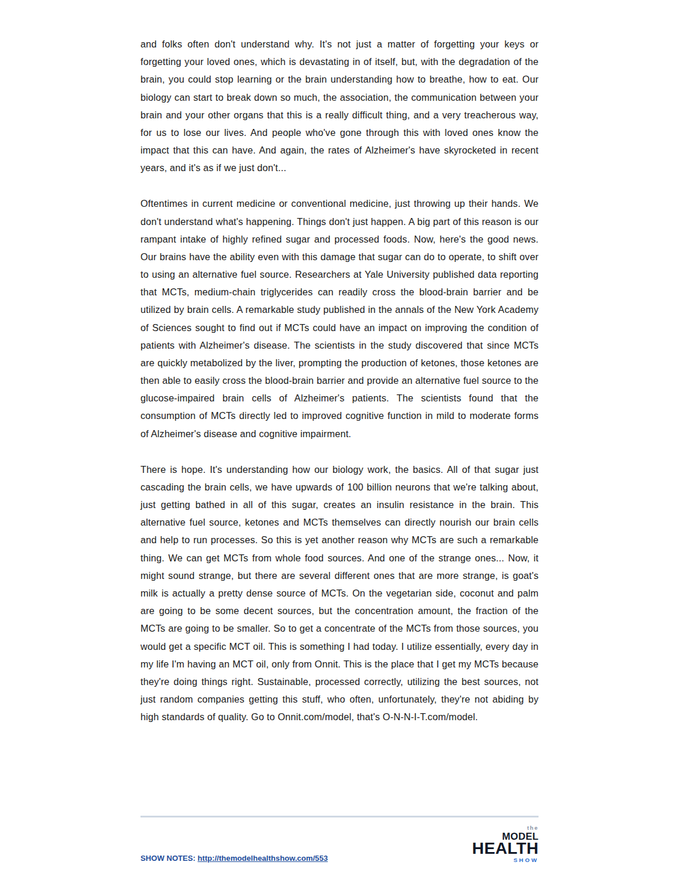and folks often don't understand why. It's not just a matter of forgetting your keys or forgetting your loved ones, which is devastating in of itself, but, with the degradation of the brain, you could stop learning or the brain understanding how to breathe, how to eat. Our biology can start to break down so much, the association, the communication between your brain and your other organs that this is a really difficult thing, and a very treacherous way, for us to lose our lives. And people who've gone through this with loved ones know the impact that this can have. And again, the rates of Alzheimer's have skyrocketed in recent years, and it's as if we just don't...
Oftentimes in current medicine or conventional medicine, just throwing up their hands. We don't understand what's happening. Things don't just happen. A big part of this reason is our rampant intake of highly refined sugar and processed foods. Now, here's the good news. Our brains have the ability even with this damage that sugar can do to operate, to shift over to using an alternative fuel source. Researchers at Yale University published data reporting that MCTs, medium-chain triglycerides can readily cross the blood-brain barrier and be utilized by brain cells. A remarkable study published in the annals of the New York Academy of Sciences sought to find out if MCTs could have an impact on improving the condition of patients with Alzheimer's disease. The scientists in the study discovered that since MCTs are quickly metabolized by the liver, prompting the production of ketones, those ketones are then able to easily cross the blood-brain barrier and provide an alternative fuel source to the glucose-impaired brain cells of Alzheimer's patients. The scientists found that the consumption of MCTs directly led to improved cognitive function in mild to moderate forms of Alzheimer's disease and cognitive impairment.
There is hope. It's understanding how our biology work, the basics. All of that sugar just cascading the brain cells, we have upwards of 100 billion neurons that we're talking about, just getting bathed in all of this sugar, creates an insulin resistance in the brain. This alternative fuel source, ketones and MCTs themselves can directly nourish our brain cells and help to run processes. So this is yet another reason why MCTs are such a remarkable thing. We can get MCTs from whole food sources. And one of the strange ones... Now, it might sound strange, but there are several different ones that are more strange, is goat's milk is actually a pretty dense source of MCTs. On the vegetarian side, coconut and palm are going to be some decent sources, but the concentration amount, the fraction of the MCTs are going to be smaller. So to get a concentrate of the MCTs from those sources, you would get a specific MCT oil. This is something I had today. I utilize essentially, every day in my life I'm having an MCT oil, only from Onnit. This is the place that I get my MCTs because they're doing things right. Sustainable, processed correctly, utilizing the best sources, not just random companies getting this stuff, who often, unfortunately, they're not abiding by high standards of quality. Go to Onnit.com/model, that's O-N-N-I-T.com/model.
SHOW NOTES: http://themodelhealthshow.com/553
the MODEL HEALTH SHOW